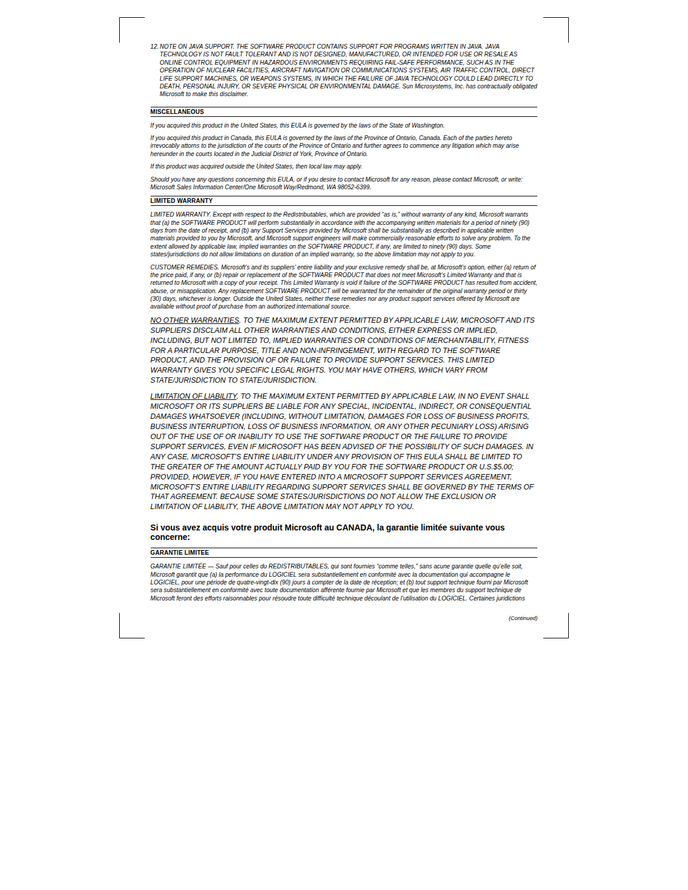12.
NOTE ON JAVA SUPPORT. THE SOFTWARE PRODUCT CONTAINS SUPPORT FOR PROGRAMS WRITTEN IN JAVA. JAVA TECHNOLOGY IS NOT FAULT TOLERANT AND IS NOT DESIGNED, MANUFACTURED, OR INTENDED FOR USE OR RESALE AS ONLINE CONTROL EQUIPMENT IN HAZARDOUS ENVIRONMENTS REQUIRING FAIL-SAFE PERFORMANCE, SUCH AS IN THE OPERATION OF NUCLEAR FACILITIES, AIRCRAFT NAVIGATION OR COMMUNICATIONS SYSTEMS, AIR TRAFFIC CONTROL, DIRECT LIFE SUPPORT MACHINES, OR WEAPONS SYSTEMS, IN WHICH THE FAILURE OF JAVA TECHNOLOGY COULD LEAD DIRECTLY TO DEATH, PERSONAL INJURY, OR SEVERE PHYSICAL OR ENVIRONMENTAL DAMAGE. Sun Microsystems, Inc. has contractually obligated Microsoft to make this disclaimer.
MISCELLANEOUS
If you acquired this product in the United States, this EULA is governed by the laws of the State of Washington.
If you acquired this product in Canada, this EULA is governed by the laws of the Province of Ontario, Canada. Each of the parties hereto irrevocably attorns to the jurisdiction of the courts of the Province of Ontario and further agrees to commence any litigation which may arise hereunder in the courts located in the Judicial District of York, Province of Ontario.
If this product was acquired outside the United States, then local law may apply.
Should you have any questions concerning this EULA, or if you desire to contact Microsoft for any reason, please contact Microsoft, or write: Microsoft Sales Information Center/One Microsoft Way/Redmond, WA 98052-6399.
LIMITED WARRANTY
LIMITED WARRANTY. Except with respect to the Redistributables, which are provided “as is,” without warranty of any kind, Microsoft warrants that (a) the SOFTWARE PRODUCT will perform substantially in accordance with the accompanying written materials for a period of ninety (90) days from the date of receipt, and (b) any Support Services provided by Microsoft shall be substantially as described in applicable written materials provided to you by Microsoft, and Microsoft support engineers will make commercially reasonable efforts to solve any problem. To the extent allowed by applicable law, implied warranties on the SOFTWARE PRODUCT, if any, are limited to ninety (90) days. Some states/jurisdictions do not allow limitations on duration of an implied warranty, so the above limitation may not apply to you.
CUSTOMER REMEDIES. Microsoft’s and its suppliers’ entire liability and your exclusive remedy shall be, at Microsoft’s option, either (a) return of the price paid, if any, or (b) repair or replacement of the SOFTWARE PRODUCT that does not meet Microsoft’s Limited Warranty and that is returned to Microsoft with a copy of your receipt. This Limited Warranty is void if failure of the SOFTWARE PRODUCT has resulted from accident, abuse, or misapplication. Any replacement SOFTWARE PRODUCT will be warranted for the remainder of the original warranty period or thirty (30) days, whichever is longer. Outside the United States, neither these remedies nor any product support services offered by Microsoft are available without proof of purchase from an authorized international source.
NO OTHER WARRANTIES. TO THE MAXIMUM EXTENT PERMITTED BY APPLICABLE LAW, MICROSOFT AND ITS SUPPLIERS DISCLAIM ALL OTHER WARRANTIES AND CONDITIONS, EITHER EXPRESS OR IMPLIED, INCLUDING, BUT NOT LIMITED TO, IMPLIED WARRANTIES OR CONDITIONS OF MERCHANTABILITY, FITNESS FOR A PARTICULAR PURPOSE, TITLE AND NON-INFRINGEMENT, WITH REGARD TO THE SOFTWARE PRODUCT, AND THE PROVISION OF OR FAILURE TO PROVIDE SUPPORT SERVICES. THIS LIMITED WARRANTY GIVES YOU SPECIFIC LEGAL RIGHTS. YOU MAY HAVE OTHERS, WHICH VARY FROM STATE/JURISDICTION TO STATE/JURISDICTION.
LIMITATION OF LIABILITY. TO THE MAXIMUM EXTENT PERMITTED BY APPLICABLE LAW, IN NO EVENT SHALL MICROSOFT OR ITS SUPPLIERS BE LIABLE FOR ANY SPECIAL, INCIDENTAL, INDIRECT, OR CONSEQUENTIAL DAMAGES WHATSOEVER (INCLUDING, WITHOUT LIMITATION, DAMAGES FOR LOSS OF BUSINESS PROFITS, BUSINESS INTERRUPTION, LOSS OF BUSINESS INFORMATION, OR ANY OTHER PECUNIARY LOSS) ARISING OUT OF THE USE OF OR INABILITY TO USE THE SOFTWARE PRODUCT OR THE FAILURE TO PROVIDE SUPPORT SERVICES, EVEN IF MICROSOFT HAS BEEN ADVISED OF THE POSSIBILITY OF SUCH DAMAGES. IN ANY CASE, MICROSOFT’S ENTIRE LIABILITY UNDER ANY PROVISION OF THIS EULA SHALL BE LIMITED TO THE GREATER OF THE AMOUNT ACTUALLY PAID BY YOU FOR THE SOFTWARE PRODUCT OR U.S.$5.00; PROVIDED, HOWEVER, IF YOU HAVE ENTERED INTO A MICROSOFT SUPPORT SERVICES AGREEMENT, MICROSOFT’S ENTIRE LIABILITY REGARDING SUPPORT SERVICES SHALL BE GOVERNED BY THE TERMS OF THAT AGREEMENT. BECAUSE SOME STATES/JURISDICTIONS DO NOT ALLOW THE EXCLUSION OR LIMITATION OF LIABILITY, THE ABOVE LIMITATION MAY NOT APPLY TO YOU.
Si vous avez acquis votre produit Microsoft au CANADA, la garantie limitée suivante vous concerne:
GARANTIE LIMITEE
GARANTIE LIMITÉE — Sauf pour celles du REDISTRIBUTABLES, qui sont fournies “comme telles,” sans acune garantie quelle qu’elle soit, Microsoft garantit que (a) la performance du LOGICIEL sera substantiellement en conformité avec la documentation qui accompagne le LOGICIEL, pour une période de quatre-vingt-dix (90) jours à compter de la date de réception; et (b) tout support technique fourni par Microsoft sera substantiellement en conformité avec toute documentation afférente fournie par Microsoft et que les membres du support technique de Microsoft feront des efforts raisonnables pour résoudre toute difficulté technique découlant de l’utilisation du LOGICIEL. Certaines juridictions
(Continued)